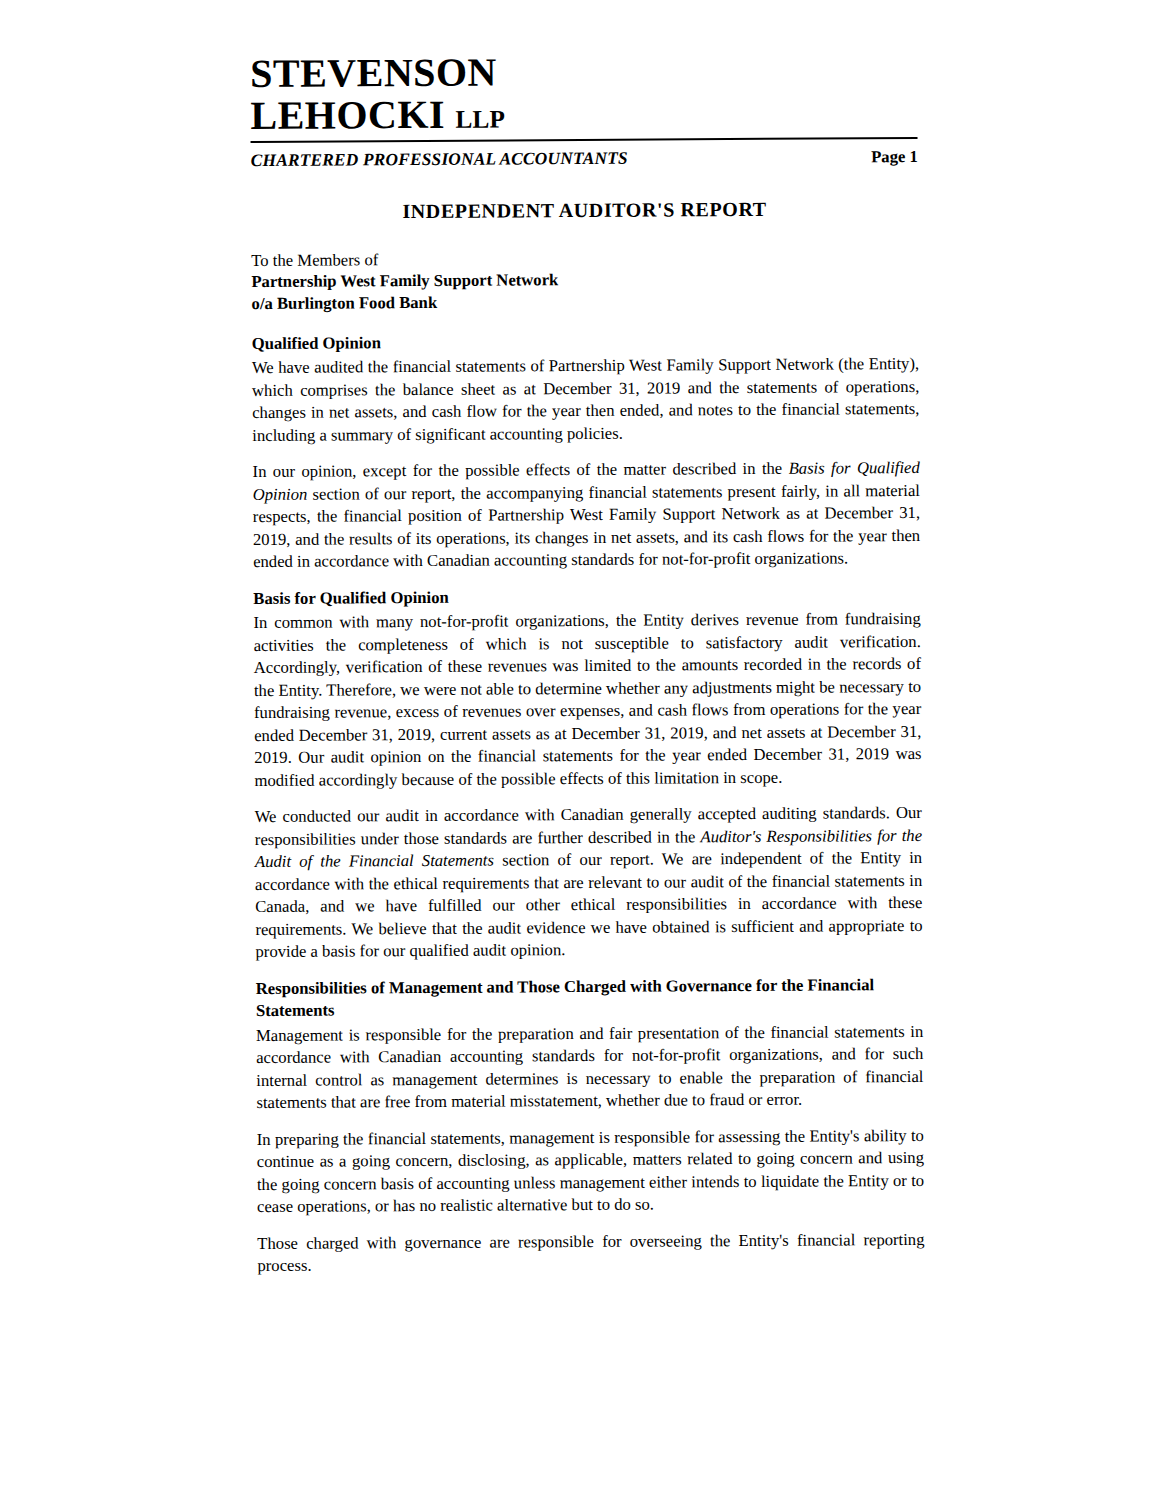STEVENSON
LEHOCKI LLP
CHARTERED PROFESSIONAL ACCOUNTANTS Page 1
INDEPENDENT AUDITOR'S REPORT
To the Members of
Partnership West Family Support Network
o/a Burlington Food Bank
Qualified Opinion
We have audited the financial statements of Partnership West Family Support Network (the Entity), which comprises the balance sheet as at December 31, 2019 and the statements of operations, changes in net assets, and cash flow for the year then ended, and notes to the financial statements, including a summary of significant accounting policies.
In our opinion, except for the possible effects of the matter described in the Basis for Qualified Opinion section of our report, the accompanying financial statements present fairly, in all material respects, the financial position of Partnership West Family Support Network as at December 31, 2019, and the results of its operations, its changes in net assets, and its cash flows for the year then ended in accordance with Canadian accounting standards for not-for-profit organizations.
Basis for Qualified Opinion
In common with many not-for-profit organizations, the Entity derives revenue from fundraising activities the completeness of which is not susceptible to satisfactory audit verification. Accordingly, verification of these revenues was limited to the amounts recorded in the records of the Entity. Therefore, we were not able to determine whether any adjustments might be necessary to fundraising revenue, excess of revenues over expenses, and cash flows from operations for the year ended December 31, 2019, current assets as at December 31, 2019, and net assets at December 31, 2019. Our audit opinion on the financial statements for the year ended December 31, 2019 was modified accordingly because of the possible effects of this limitation in scope.
We conducted our audit in accordance with Canadian generally accepted auditing standards. Our responsibilities under those standards are further described in the Auditor's Responsibilities for the Audit of the Financial Statements section of our report. We are independent of the Entity in accordance with the ethical requirements that are relevant to our audit of the financial statements in Canada, and we have fulfilled our other ethical responsibilities in accordance with these requirements. We believe that the audit evidence we have obtained is sufficient and appropriate to provide a basis for our qualified audit opinion.
Responsibilities of Management and Those Charged with Governance for the Financial Statements
Management is responsible for the preparation and fair presentation of the financial statements in accordance with Canadian accounting standards for not-for-profit organizations, and for such internal control as management determines is necessary to enable the preparation of financial statements that are free from material misstatement, whether due to fraud or error.
In preparing the financial statements, management is responsible for assessing the Entity's ability to continue as a going concern, disclosing, as applicable, matters related to going concern and using the going concern basis of accounting unless management either intends to liquidate the Entity or to cease operations, or has no realistic alternative but to do so.
Those charged with governance are responsible for overseeing the Entity's financial reporting process.